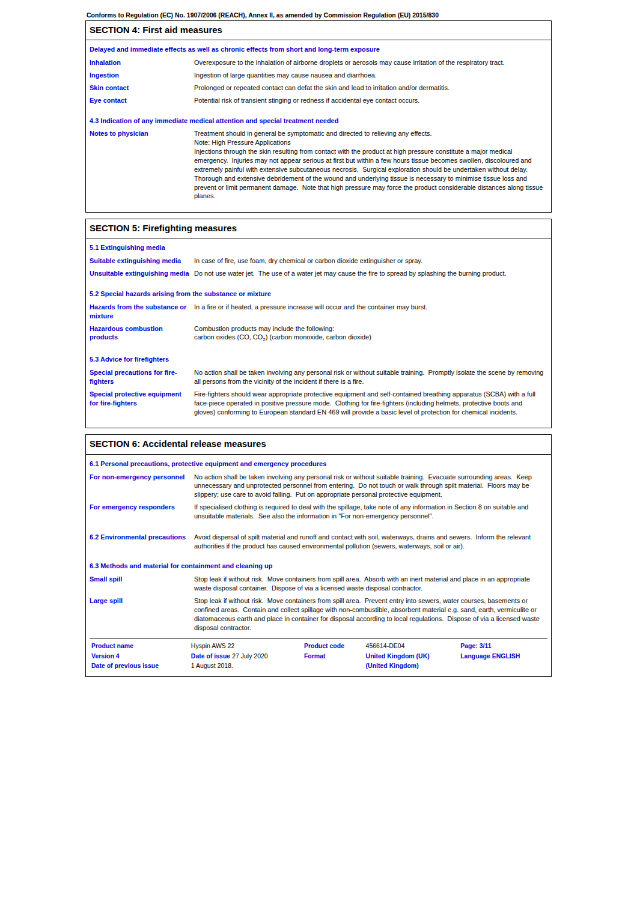Conforms to Regulation (EC) No. 1907/2006 (REACH), Annex II, as amended by Commission Regulation (EU) 2015/830
SECTION 4: First aid measures
Delayed and immediate effects as well as chronic effects from short and long-term exposure
| Inhalation | Overexposure to the inhalation of airborne droplets or aerosols may cause irritation of the respiratory tract. |
| Ingestion | Ingestion of large quantities may cause nausea and diarrhoea. |
| Skin contact | Prolonged or repeated contact can defat the skin and lead to irritation and/or dermatitis. |
| Eye contact | Potential risk of transient stinging or redness if accidental eye contact occurs. |
4.3 Indication of any immediate medical attention and special treatment needed
| Notes to physician | Treatment should in general be symptomatic and directed to relieving any effects. Note: High Pressure Applications Injections through the skin resulting from contact with the product at high pressure constitute a major medical emergency. Injuries may not appear serious at first but within a few hours tissue becomes swollen, discoloured and extremely painful with extensive subcutaneous necrosis. Surgical exploration should be undertaken without delay. Thorough and extensive debridement of the wound and underlying tissue is necessary to minimise tissue loss and prevent or limit permanent damage. Note that high pressure may force the product considerable distances along tissue planes. |
SECTION 5: Firefighting measures
5.1 Extinguishing media
| Suitable extinguishing media | In case of fire, use foam, dry chemical or carbon dioxide extinguisher or spray. |
| Unsuitable extinguishing media | Do not use water jet. The use of a water jet may cause the fire to spread by splashing the burning product. |
5.2 Special hazards arising from the substance or mixture
| Hazards from the substance or mixture | In a fire or if heated, a pressure increase will occur and the container may burst. |
| Hazardous combustion products | Combustion products may include the following: carbon oxides (CO, CO 2 ) (carbon monoxide, carbon dioxide) |
5.3 Advice for firefighters
| Special precautions for fire-fighters | No action shall be taken involving any personal risk or without suitable training. Promptly isolate the scene by removing all persons from the vicinity of the incident if there is a fire. |
| Special protective equipment for fire-fighters | Fire-fighters should wear appropriate protective equipment and self-contained breathing apparatus (SCBA) with a full face-piece operated in positive pressure mode. Clothing for fire-fighters (including helmets, protective boots and gloves) conforming to European standard EN 469 will provide a basic level of protection for chemical incidents. |
SECTION 6: Accidental release measures
6.1 Personal precautions, protective equipment and emergency procedures
| For non-emergency personnel | No action shall be taken involving any personal risk or without suitable training. Evacuate surrounding areas. Keep unnecessary and unprotected personnel from entering. Do not touch or walk through spilt material. Floors may be slippery; use care to avoid falling. Put on appropriate personal protective equipment. |
| For emergency responders | If specialised clothing is required to deal with the spillage, take note of any information in Section 8 on suitable and unsuitable materials. See also the information in "For non-emergency personnel". |
| 6.2 Environmental precautions | Avoid dispersal of spilt material and runoff and contact with soil, waterways, drains and sewers. Inform the relevant authorities if the product has caused environmental pollution (sewers, waterways, soil or air). |
6.3 Methods and material for containment and cleaning up
| Small spill | Stop leak if without risk. Move containers from spill area. Absorb with an inert material and place in an appropriate waste disposal container. Dispose of via a licensed waste disposal contractor. |
| Large spill | Stop leak if without risk. Move containers from spill area. Prevent entry into sewers, water courses, basements or confined areas. Contain and collect spillage with non-combustible, absorbent material e.g. sand, earth, vermiculite or diatomaceous earth and place in container for disposal according to local regulations. Dispose of via a licensed waste disposal contractor. |
| Product name | Hyspin AWS 22 | Product code | 456614-DE04 | Page: 3/11 |
| Version 4 | Date of issue 27 July 2020 | Format | United Kingdom (UK) | Language ENGLISH |
| Date of previous issue | 1 August 2018. | | (United Kingdom) | |